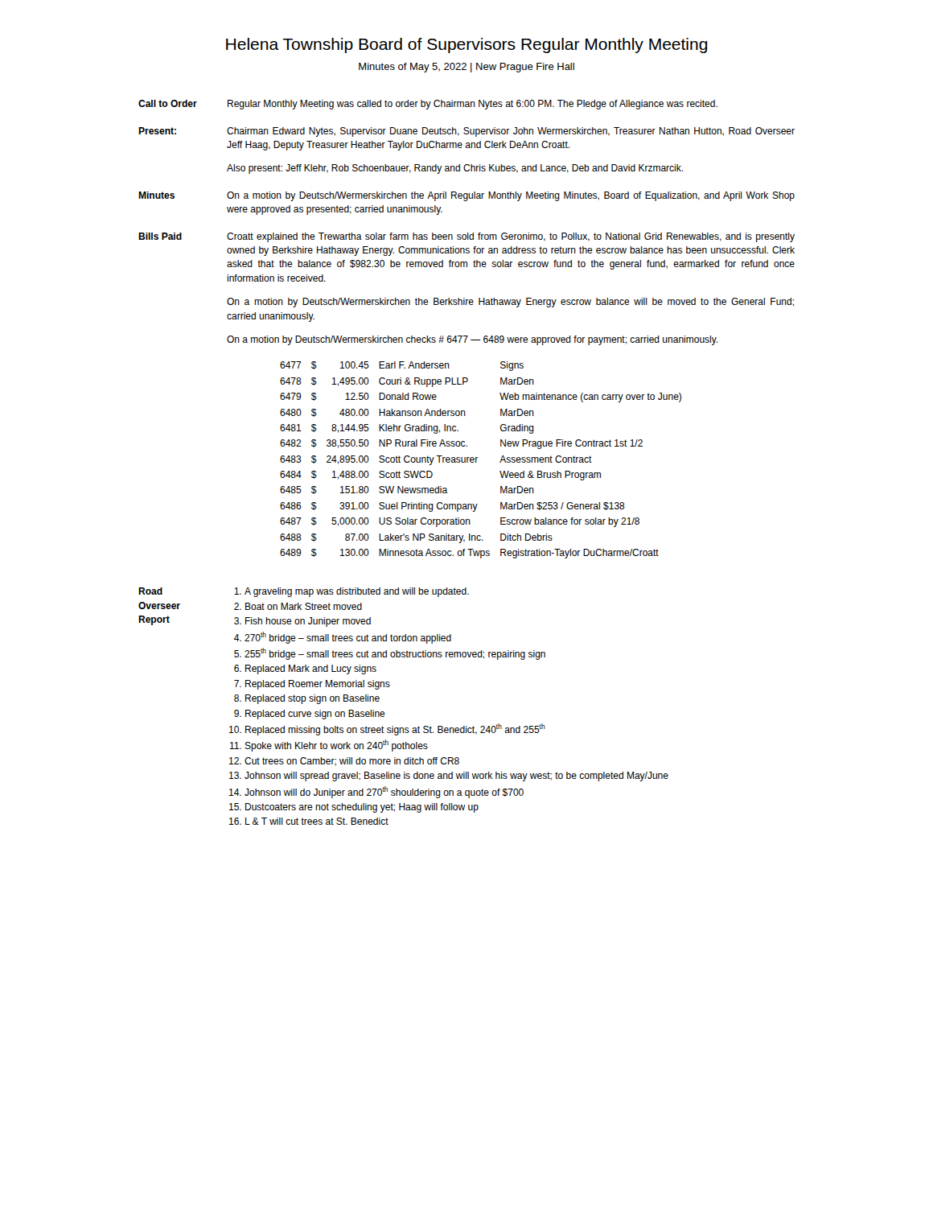Helena Township Board of Supervisors Regular Monthly Meeting
Minutes of May 5, 2022 | New Prague Fire Hall
Call to Order
Regular Monthly Meeting was called to order by Chairman Nytes at 6:00 PM. The Pledge of Allegiance was recited.
Present:
Chairman Edward Nytes, Supervisor Duane Deutsch, Supervisor John Wermerskirchen, Treasurer Nathan Hutton, Road Overseer Jeff Haag, Deputy Treasurer Heather Taylor DuCharme and Clerk DeAnn Croatt.
Also present: Jeff Klehr, Rob Schoenbauer, Randy and Chris Kubes, and Lance, Deb and David Krzmarcik.
Minutes
On a motion by Deutsch/Wermerskirchen the April Regular Monthly Meeting Minutes, Board of Equalization, and April Work Shop were approved as presented; carried unanimously.
Bills Paid
Croatt explained the Trewartha solar farm has been sold from Geronimo, to Pollux, to National Grid Renewables, and is presently owned by Berkshire Hathaway Energy. Communications for an address to return the escrow balance has been unsuccessful. Clerk asked that the balance of $982.30 be removed from the solar escrow fund to the general fund, earmarked for refund once information is received.
On a motion by Deutsch/Wermerskirchen the Berkshire Hathaway Energy escrow balance will be moved to the General Fund; carried unanimously.
On a motion by Deutsch/Wermerskirchen checks # 6477 — 6489 were approved for payment; carried unanimously.
| 6477 | $ | 100.45 | Earl F. Andersen | Signs |
| 6478 | $ | 1,495.00 | Couri & Ruppe PLLP | MarDen |
| 6479 | $ | 12.50 | Donald Rowe | Web maintenance (can carry over to June) |
| 6480 | $ | 480.00 | Hakanson Anderson | MarDen |
| 6481 | $ | 8,144.95 | Klehr Grading, Inc. | Grading |
| 6482 | $ | 38,550.50 | NP Rural Fire Assoc. | New Prague Fire Contract 1st 1/2 |
| 6483 | $ | 24,895.00 | Scott County Treasurer | Assessment Contract |
| 6484 | $ | 1,488.00 | Scott SWCD | Weed & Brush Program |
| 6485 | $ | 151.80 | SW Newsmedia | MarDen |
| 6486 | $ | 391.00 | Suel Printing Company | MarDen $253 / General $138 |
| 6487 | $ | 5,000.00 | US Solar Corporation | Escrow balance for solar by 21/8 |
| 6488 | $ | 87.00 | Laker's NP Sanitary, Inc. | Ditch Debris |
| 6489 | $ | 130.00 | Minnesota Assoc. of Twps | Registration-Taylor DuCharme/Croatt |
Road
Overseer
Report
A graveling map was distributed and will be updated.
Boat on Mark Street moved
Fish house on Juniper moved
270th bridge – small trees cut and tordon applied
255th bridge – small trees cut and obstructions removed; repairing sign
Replaced Mark and Lucy signs
Replaced Roemer Memorial signs
Replaced stop sign on Baseline
Replaced curve sign on Baseline
Replaced missing bolts on street signs at St. Benedict, 240th and 255th
Spoke with Klehr to work on 240th potholes
Cut trees on Camber; will do more in ditch off CR8
Johnson will spread gravel; Baseline is done and will work his way west; to be completed May/June
Johnson will do Juniper and 270th shouldering on a quote of $700
Dustcoaters are not scheduling yet; Haag will follow up
L & T will cut trees at St. Benedict